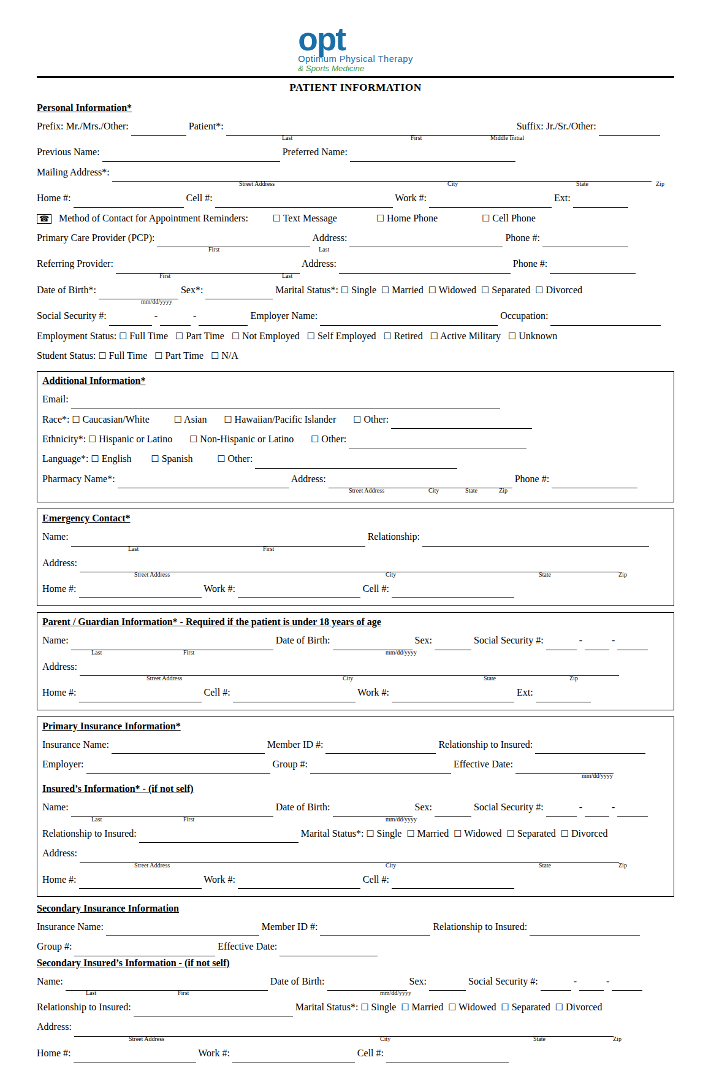opt
Optimum Physical Therapy
& Sports Medicine
PATIENT INFORMATION
Personal Information*
Prefix: Mr./Mrs./Other: Patient*: Suffix: Jr./Sr./Other:
Last First Middle Initial
Previous Name: Preferred Name:
Mailing Address*:
Street Address City State Zip
Home #: Cell #: Work #: Ext:
☎ Method of Contact for Appointment Reminders: ☐ Text Message ☐ Home Phone ☐ Cell Phone
Primary Care Provider (PCP): Address: Phone #:
First Last
Referring Provider: Address: Phone #:
First Last
Date of Birth*: Sex*: Marital Status*: ☐ Single ☐ Married ☐ Widowed ☐ Separated ☐ Divorced
mm/dd/yyyy
Social Security #: - - Employer Name: Occupation:
Employment Status: ☐ Full Time ☐ Part Time ☐ Not Employed ☐ Self Employed ☐ Retired ☐ Active Military ☐ Unknown
Student Status: ☐ Full Time ☐ Part Time ☐ N/A
Additional Information*
Email:
Race*: ☐ Caucasian/White ☐ Asian ☐ Hawaiian/Pacific Islander ☐ Other:
Ethnicity*: ☐ Hispanic or Latino ☐ Non-Hispanic or Latino ☐ Other:
Language*: ☐ English ☐ Spanish ☐ Other:
Pharmacy Name*: Address: Phone #:
Street Address City State Zip
Emergency Contact*
Name: Relationship:
Last First
Address:
Street Address City State Zip
Home #: Work #: Cell #:
Parent / Guardian Information* - Required if the patient is under 18 years of age
Name: Date of Birth: Sex: Social Security #: - -
Last First mm/dd/yyyy
Address:
Street Address City State Zip
Home #: Cell #: Work #: Ext:
Primary Insurance Information*
Insurance Name: Member ID #: Relationship to Insured:
Employer: Group #: Effective Date:
mm/dd/yyyy
Insured’s Information* - (if not self)
Name: Date of Birth: Sex: Social Security #: - -
Last First mm/dd/yyyy
Relationship to Insured: Marital Status*: ☐ Single ☐ Married ☐ Widowed ☐ Separated ☐ Divorced
Address:
Street Address City State Zip
Home #: Work #: Cell #:
Secondary Insurance Information
Insurance Name: Member ID #: Relationship to Insured:
Group #: Effective Date:
Secondary Insured’s Information - (if not self)
Name: Date of Birth: Sex: Social Security #: - -
Last First mm/dd/yyyy
Relationship to Insured: Marital Status*: ☐ Single ☐ Married ☐ Widowed ☐ Separated ☐ Divorced
Address:
Street Address City State Zip
Home #: Work #: Cell #: